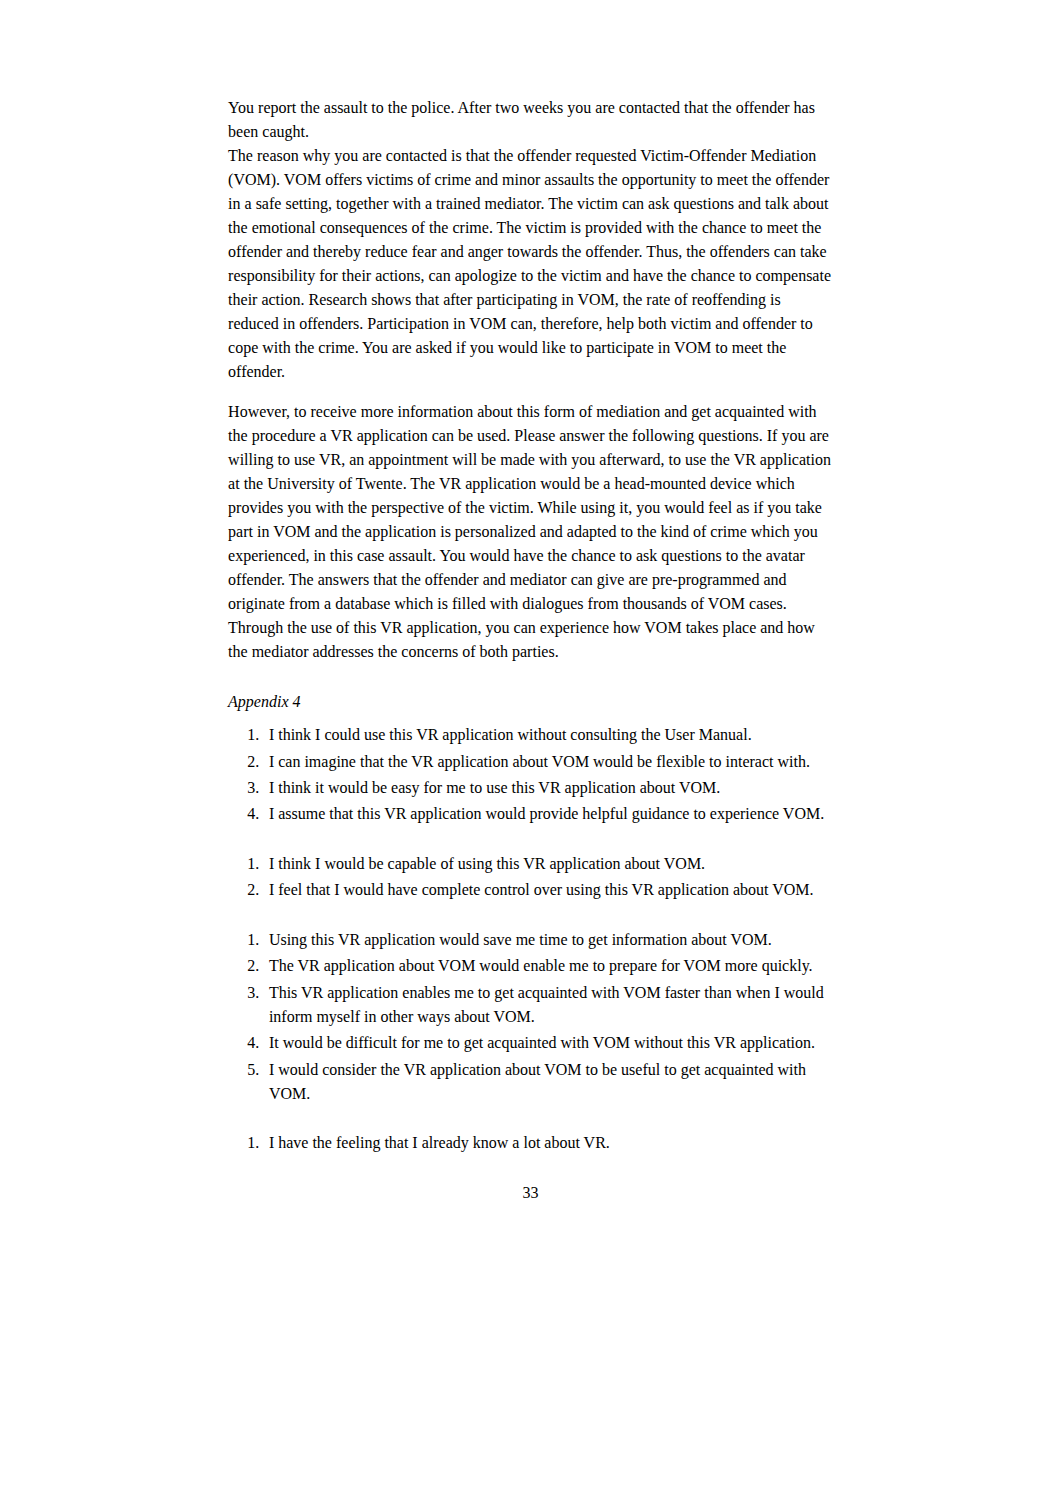You report the assault to the police. After two weeks you are contacted that the offender has been caught.
The reason why you are contacted is that the offender requested Victim-Offender Mediation (VOM). VOM offers victims of crime and minor assaults the opportunity to meet the offender in a safe setting, together with a trained mediator. The victim can ask questions and talk about the emotional consequences of the crime. The victim is provided with the chance to meet the offender and thereby reduce fear and anger towards the offender. Thus, the offenders can take responsibility for their actions, can apologize to the victim and have the chance to compensate their action. Research shows that after participating in VOM, the rate of reoffending is reduced in offenders. Participation in VOM can, therefore, help both victim and offender to cope with the crime. You are asked if you would like to participate in VOM to meet the offender.
However, to receive more information about this form of mediation and get acquainted with the procedure a VR application can be used. Please answer the following questions. If you are willing to use VR, an appointment will be made with you afterward, to use the VR application at the University of Twente. The VR application would be a head-mounted device which provides you with the perspective of the victim. While using it, you would feel as if you take part in VOM and the application is personalized and adapted to the kind of crime which you experienced, in this case assault. You would have the chance to ask questions to the avatar offender. The answers that the offender and mediator can give are pre-programmed and originate from a database which is filled with dialogues from thousands of VOM cases. Through the use of this VR application, you can experience how VOM takes place and how the mediator addresses the concerns of both parties.
Appendix 4
I think I could use this VR application without consulting the User Manual.
I can imagine that the VR application about VOM would be flexible to interact with.
I think it would be easy for me to use this VR application about VOM.
I assume that this VR application would provide helpful guidance to experience VOM.
I think I would be capable of using this VR application about VOM.
I feel that I would have complete control over using this VR application about VOM.
Using this VR application would save me time to get information about VOM.
The VR application about VOM would enable me to prepare for VOM more quickly.
This VR application enables me to get acquainted with VOM faster than when I would inform myself in other ways about VOM.
It would be difficult for me to get acquainted with VOM without this VR application.
I would consider the VR application about VOM to be useful to get acquainted with VOM.
I have the feeling that I already know a lot about VR.
33